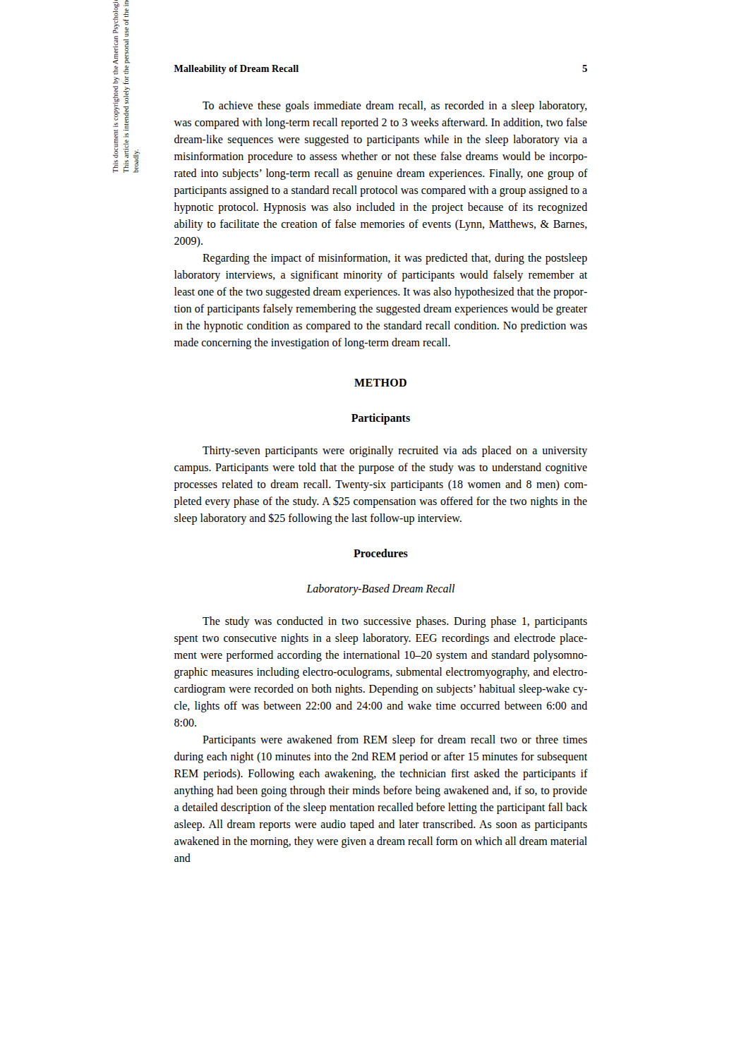This document is copyrighted by the American Psychological Association or one of its allied publishers.
This article is intended solely for the personal use of the individual user and is not to be disseminated broadly.
Malleability of Dream Recall 5
To achieve these goals immediate dream recall, as recorded in a sleep laboratory, was compared with long-term recall reported 2 to 3 weeks afterward. In addition, two false dream-like sequences were suggested to participants while in the sleep laboratory via a misinformation procedure to assess whether or not these false dreams would be incorporated into subjects’ long-term recall as genuine dream experiences. Finally, one group of participants assigned to a standard recall protocol was compared with a group assigned to a hypnotic protocol. Hypnosis was also included in the project because of its recognized ability to facilitate the creation of false memories of events (Lynn, Matthews, & Barnes, 2009).
Regarding the impact of misinformation, it was predicted that, during the postsleep laboratory interviews, a significant minority of participants would falsely remember at least one of the two suggested dream experiences. It was also hypothesized that the proportion of participants falsely remembering the suggested dream experiences would be greater in the hypnotic condition as compared to the standard recall condition. No prediction was made concerning the investigation of long-term dream recall.
METHOD
Participants
Thirty-seven participants were originally recruited via ads placed on a university campus. Participants were told that the purpose of the study was to understand cognitive processes related to dream recall. Twenty-six participants (18 women and 8 men) completed every phase of the study. A $25 compensation was offered for the two nights in the sleep laboratory and $25 following the last follow-up interview.
Procedures
Laboratory-Based Dream Recall
The study was conducted in two successive phases. During phase 1, participants spent two consecutive nights in a sleep laboratory. EEG recordings and electrode placement were performed according the international 10–20 system and standard polysomnographic measures including electro-oculograms, submental electromyography, and electrocardiogram were recorded on both nights. Depending on subjects’ habitual sleep-wake cycle, lights off was between 22:00 and 24:00 and wake time occurred between 6:00 and 8:00.
Participants were awakened from REM sleep for dream recall two or three times during each night (10 minutes into the 2nd REM period or after 15 minutes for subsequent REM periods). Following each awakening, the technician first asked the participants if anything had been going through their minds before being awakened and, if so, to provide a detailed description of the sleep mentation recalled before letting the participant fall back asleep. All dream reports were audio taped and later transcribed. As soon as participants awakened in the morning, they were given a dream recall form on which all dream material and